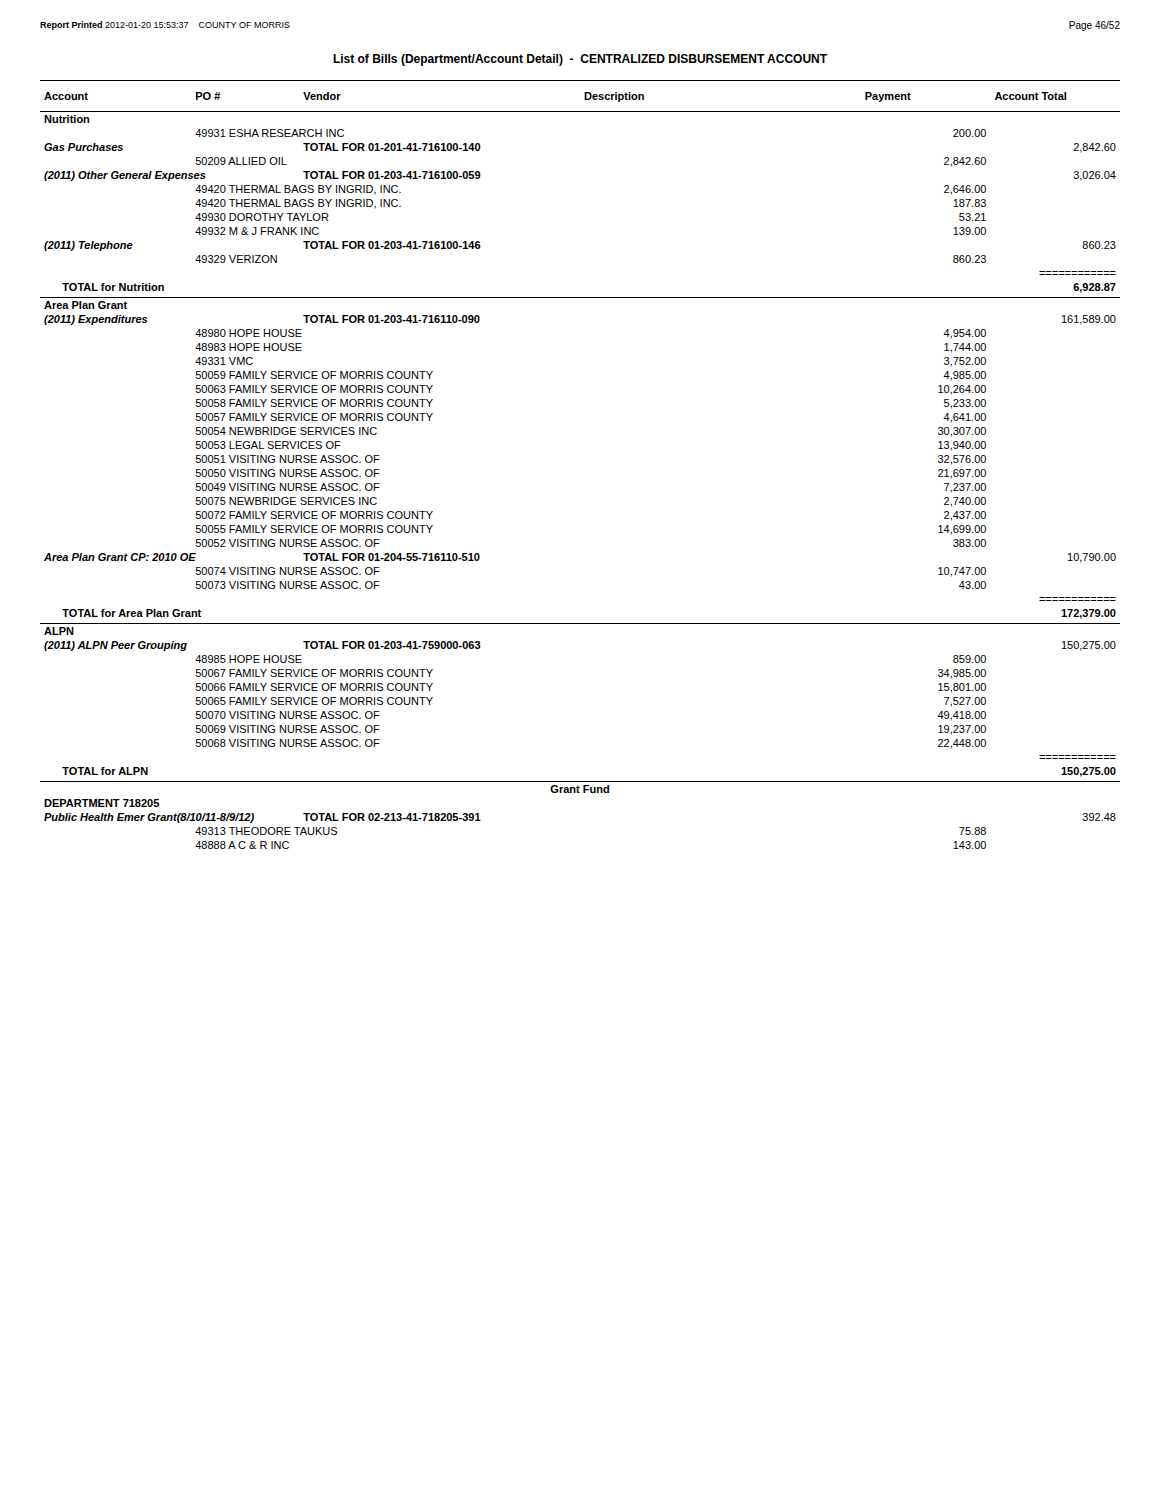Report Printed 2012-01-20 15:53:37 COUNTY OF MORRIS
Page 46/52
List of Bills (Department/Account Detail) - CENTRALIZED DISBURSEMENT ACCOUNT
| Account | PO # | Vendor | Description | Payment | Account Total |
| --- | --- | --- | --- | --- | --- |
| Nutrition |
| | 49931 ESHA RESEARCH INC | 200.00 | |
| Gas Purchases | TOTAL FOR 01-201-41-716100-140 | | 2,842.60 |
| | 50209 ALLIED OIL | 2,842.60 | |
| (2011) Other General Expenses | TOTAL FOR 01-203-41-716100-059 | | 3,026.04 |
| | 49420 THERMAL BAGS BY INGRID, INC. | 2,646.00 | |
| | 49420 THERMAL BAGS BY INGRID, INC. | 187.83 | |
| | 49930 DOROTHY TAYLOR | 53.21 | |
| | 49932 M & J FRANK INC | 139.00 | |
| (2011) Telephone | TOTAL FOR 01-203-41-716100-146 | | 860.23 |
| | 49329 VERIZON | 860.23 | |
| | ============ |
| TOTAL for Nutrition | | 6,928.87 |
| Area Plan Grant |
| (2011) Expenditures | TOTAL FOR 01-203-41-716110-090 | | 161,589.00 |
| | 48980 HOPE HOUSE | 4,954.00 | |
| | 48983 HOPE HOUSE | 1,744.00 | |
| | 49331 VMC | 3,752.00 | |
| | 50059 FAMILY SERVICE OF MORRIS COUNTY | 4,985.00 | |
| | 50063 FAMILY SERVICE OF MORRIS COUNTY | 10,264.00 | |
| | 50058 FAMILY SERVICE OF MORRIS COUNTY | 5,233.00 | |
| | 50057 FAMILY SERVICE OF MORRIS COUNTY | 4,641.00 | |
| | 50054 NEWBRIDGE SERVICES INC | 30,307.00 | |
| | 50053 LEGAL SERVICES OF | 13,940.00 | |
| | 50051 VISITING NURSE ASSOC. OF | 32,576.00 | |
| | 50050 VISITING NURSE ASSOC. OF | 21,697.00 | |
| | 50049 VISITING NURSE ASSOC. OF | 7,237.00 | |
| | 50075 NEWBRIDGE SERVICES INC | 2,740.00 | |
| | 50072 FAMILY SERVICE OF MORRIS COUNTY | 2,437.00 | |
| | 50055 FAMILY SERVICE OF MORRIS COUNTY | 14,699.00 | |
| | 50052 VISITING NURSE ASSOC. OF | 383.00 | |
| Area Plan Grant CP: 2010 OE | TOTAL FOR 01-204-55-716110-510 | | 10,790.00 |
| | 50074 VISITING NURSE ASSOC. OF | 10,747.00 | |
| | 50073 VISITING NURSE ASSOC. OF | 43.00 | |
| | ============ |
| TOTAL for Area Plan Grant | | 172,379.00 |
| ALPN |
| (2011) ALPN Peer Grouping | TOTAL FOR 01-203-41-759000-063 | | 150,275.00 |
| | 48985 HOPE HOUSE | 859.00 | |
| | 50067 FAMILY SERVICE OF MORRIS COUNTY | 34,985.00 | |
| | 50066 FAMILY SERVICE OF MORRIS COUNTY | 15,801.00 | |
| | 50065 FAMILY SERVICE OF MORRIS COUNTY | 7,527.00 | |
| | 50070 VISITING NURSE ASSOC. OF | 49,418.00 | |
| | 50069 VISITING NURSE ASSOC. OF | 19,237.00 | |
| | 50068 VISITING NURSE ASSOC. OF | 22,448.00 | |
| | ============ |
| TOTAL for ALPN | | 150,275.00 |
| Grant Fund |
| DEPARTMENT 718205 |
| Public Health Emer Grant(8/10/11-8/9/12) | TOTAL FOR 02-213-41-718205-391 | | 392.48 |
| | 49313 THEODORE TAUKUS | 75.88 | |
| | 48888 A C & R INC | 143.00 | |